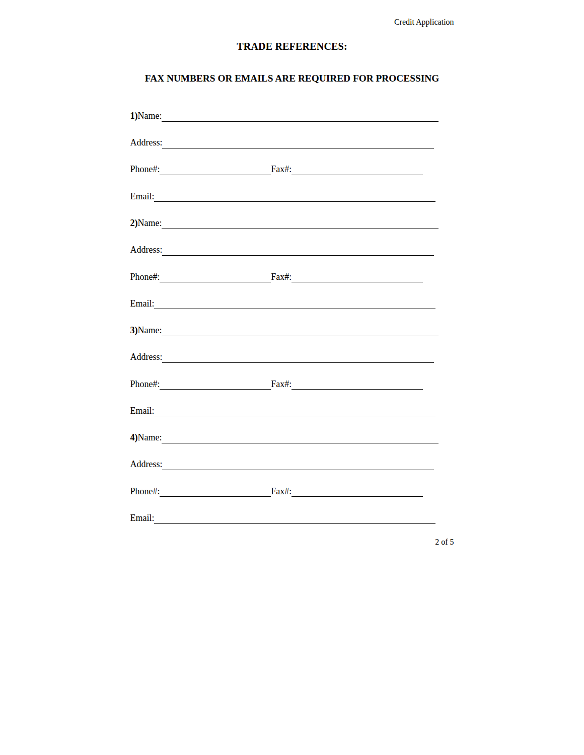Credit Application
TRADE REFERENCES:
FAX NUMBERS OR EMAILS ARE REQUIRED FOR PROCESSING
1) Name:
Address:
Phone#: Fax#:
Email:
2) Name:
Address:
Phone#: Fax#:
Email:
3) Name:
Address:
Phone#: Fax#:
Email:
4) Name:
Address:
Phone#: Fax#:
Email:
2 of 5